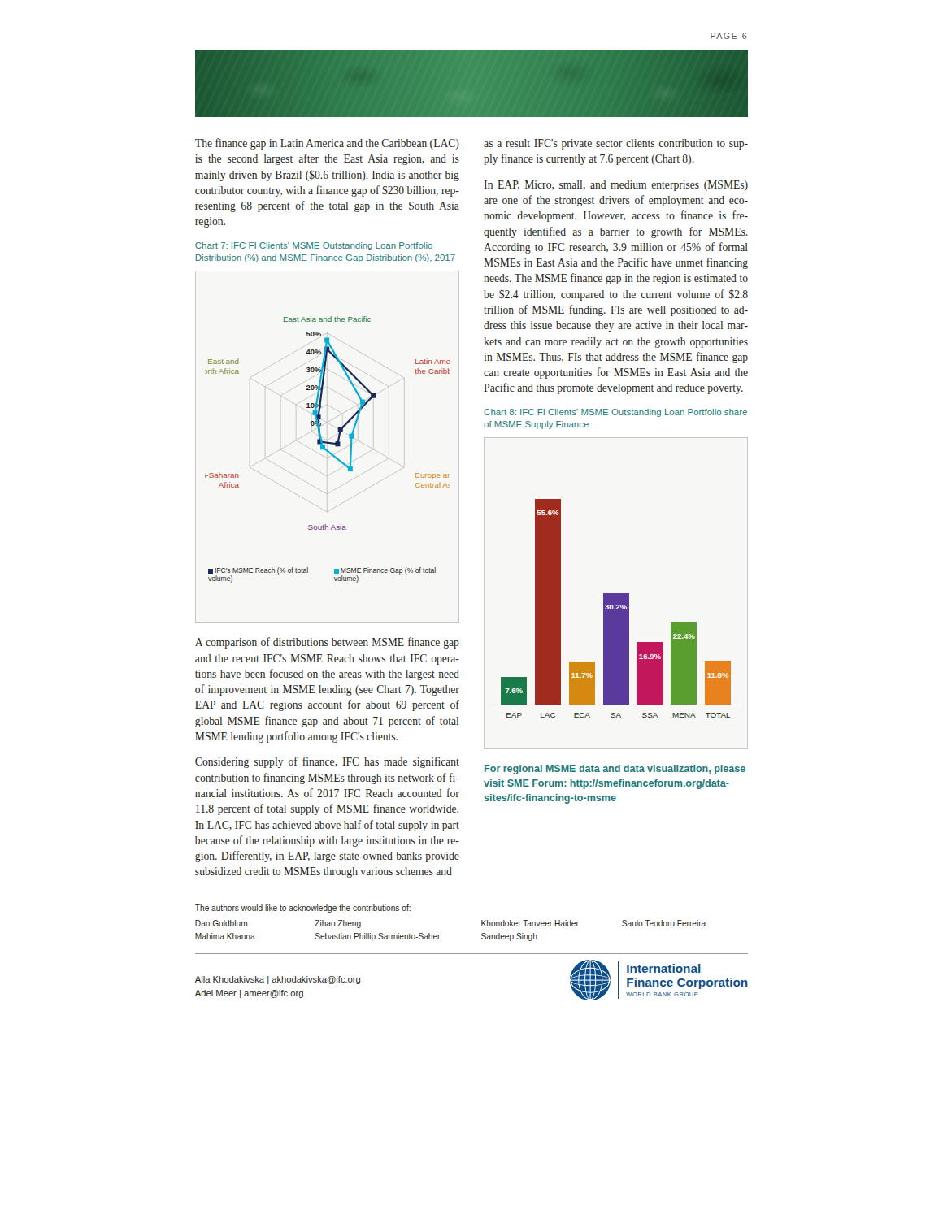PAGE 6
The finance gap in Latin America and the Caribbean (LAC) is the second largest after the East Asia region, and is mainly driven by Brazil ($0.6 trillion). India is another big contributor country, with a finance gap of $230 billion, representing 68 percent of the total gap in the South Asia region.
Chart 7: IFC FI Clients' MSME Outstanding Loan Portfolio Distribution (%) and MSME Finance Gap Distribution (%), 2017
50% 40% 30% 20% 10% 0% East Asia and the Pacific Latin America and the Caribbean Europe and Central Asia South Asia Sub-Saharan Africa Middle East and North Africa
IFC's MSME Reach (% of total volume)
MSME Finance Gap (% of total volume)
A comparison of distributions between MSME finance gap and the recent IFC's MSME Reach shows that IFC operations have been focused on the areas with the largest need of improvement in MSME lending (see Chart 7). Together EAP and LAC regions account for about 69 percent of global MSME finance gap and about 71 percent of total MSME lending portfolio among IFC's clients.
Considering supply of finance, IFC has made significant contribution to financing MSMEs through its network of financial institutions. As of 2017 IFC Reach accounted for 11.8 percent of total supply of MSME finance worldwide. In LAC, IFC has achieved above half of total supply in part because of the relationship with large institutions in the region. Differently, in EAP, large state-owned banks provide subsidized credit to MSMEs through various schemes and
as a result IFC's private sector clients contribution to supply finance is currently at 7.6 percent (Chart 8).
In EAP, Micro, small, and medium enterprises (MSMEs) are one of the strongest drivers of employment and economic development. However, access to finance is frequently identified as a barrier to growth for MSMEs. According to IFC research, 3.9 million or 45% of formal MSMEs in East Asia and the Pacific have unmet financing needs. The MSME finance gap in the region is estimated to be $2.4 trillion, compared to the current volume of $2.8 trillion of MSME funding. FIs are well positioned to address this issue because they are active in their local markets and can more readily act on the growth opportunities in MSMEs. Thus, FIs that address the MSME finance gap can create opportunities for MSMEs in East Asia and the Pacific and thus promote development and reduce poverty.
Chart 8: IFC FI Clients' MSME Outstanding Loan Portfolio share of MSME Supply Finance
7.6%
55.6%
11.7%
30.2%
16.9%
22.4%
11.8%
EAP
LAC
ECA
SA
SSA
MENA
TOTAL
For regional MSME data and data visualization, please visit SME Forum: http://smefinanceforum.org/data-sites/ifc-financing-to-msme
The authors would like to acknowledge the contributions of:
Dan Goldblum
Zihao Zheng
Khondoker Tanveer Haider
Saulo Teodoro Ferreira
Mahima Khanna
Sebastian Phillip Sarmiento-Saher
Sandeep Singh
Alla Khodakivska | akhodakivska@ifc.org
Adel Meer | ameer@ifc.org
International
Finance Corporation
WORLD BANK GROUP